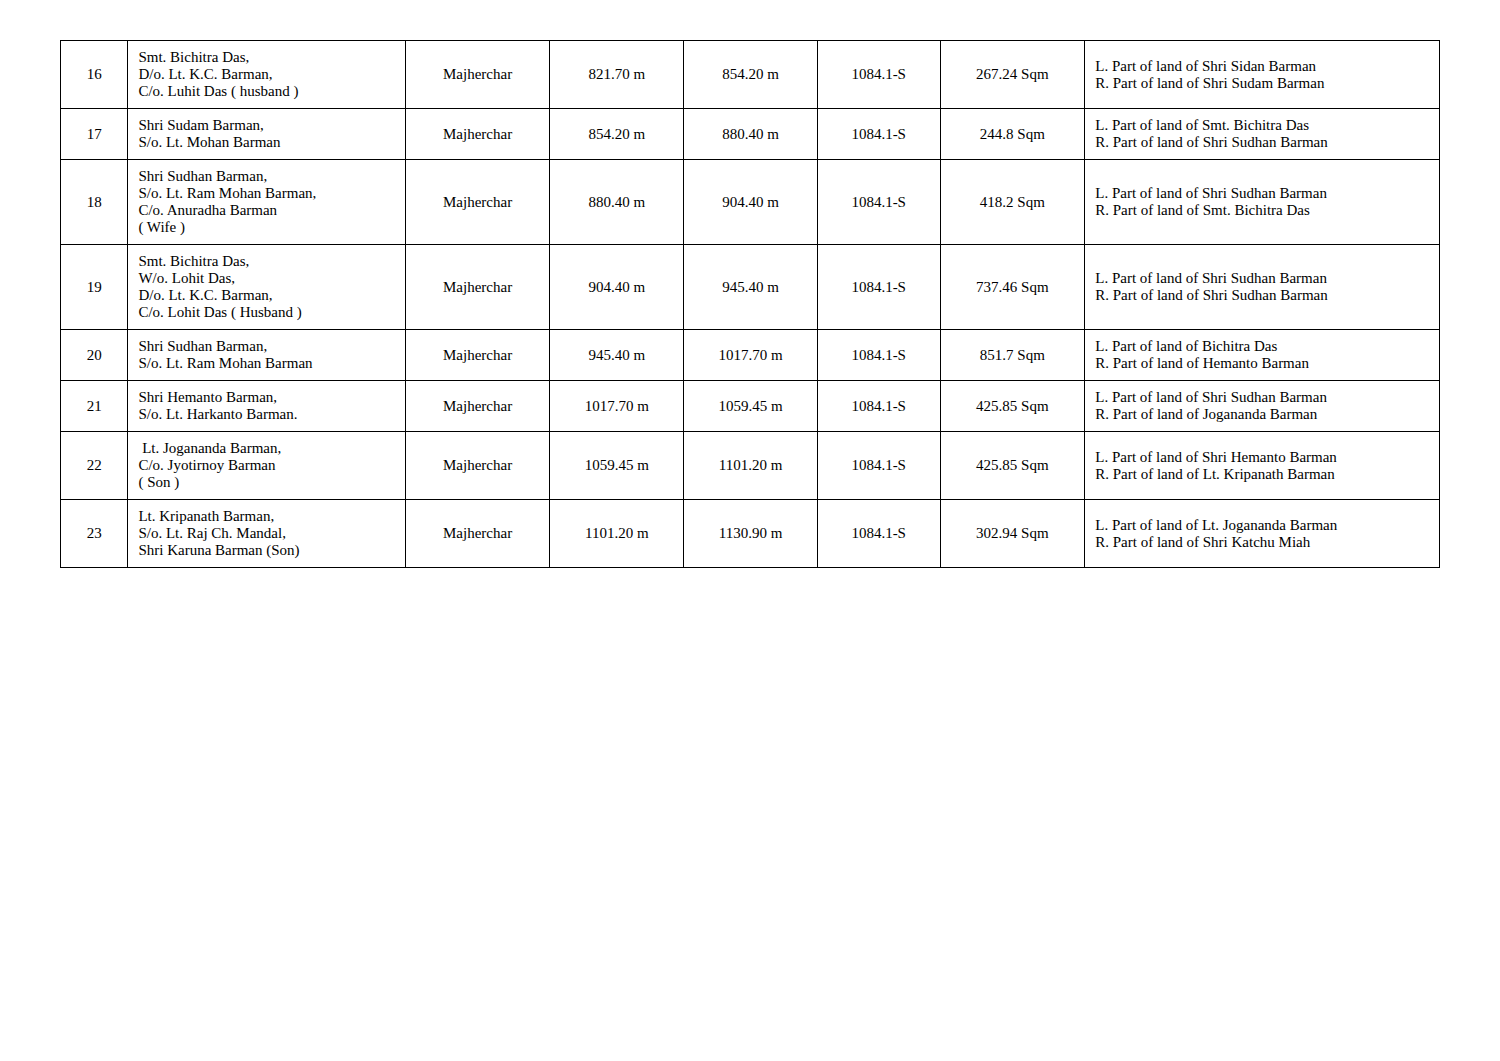| 16 | Smt. Bichitra Das, D/o. Lt. K.C. Barman, C/o. Luhit Das ( husband ) | Majherchar | 821.70 m | 854.20 m | 1084.1-S | 267.24 Sqm | L. Part of land of Shri Sidan Barman R. Part of land of Shri Sudam Barman |
| 17 | Shri Sudam Barman, S/o. Lt. Mohan Barman | Majherchar | 854.20 m | 880.40 m | 1084.1-S | 244.8 Sqm | L. Part of land of Smt. Bichitra Das R. Part of land of Shri Sudhan Barman |
| 18 | Shri Sudhan Barman, S/o. Lt. Ram Mohan Barman, C/o. Anuradha Barman ( Wife ) | Majherchar | 880.40 m | 904.40 m | 1084.1-S | 418.2 Sqm | L. Part of land of Shri Sudhan Barman R. Part of land of Smt. Bichitra Das |
| 19 | Smt. Bichitra Das, W/o. Lohit Das, D/o. Lt. K.C. Barman, C/o. Lohit Das ( Husband ) | Majherchar | 904.40 m | 945.40 m | 1084.1-S | 737.46 Sqm | L. Part of land of Shri Sudhan Barman R. Part of land of Shri Sudhan Barman |
| 20 | Shri Sudhan Barman, S/o. Lt. Ram Mohan Barman | Majherchar | 945.40 m | 1017.70 m | 1084.1-S | 851.7 Sqm | L. Part of land of Bichitra Das R. Part of land of Hemanto Barman |
| 21 | Shri Hemanto Barman, S/o. Lt. Harkanto Barman. | Majherchar | 1017.70 m | 1059.45 m | 1084.1-S | 425.85 Sqm | L. Part of land of Shri Sudhan Barman R. Part of land of Jogananda Barman |
| 22 | Lt. Jogananda Barman, C/o. Jyotirnoy Barman ( Son ) | Majherchar | 1059.45 m | 1101.20 m | 1084.1-S | 425.85 Sqm | L. Part of land of Shri Hemanto Barman R. Part of land of Lt. Kripanath Barman |
| 23 | Lt. Kripanath Barman, S/o. Lt. Raj Ch. Mandal, Shri Karuna Barman (Son) | Majherchar | 1101.20 m | 1130.90 m | 1084.1-S | 302.94 Sqm | L. Part of land of Lt. Jogananda Barman R. Part of land of Shri Katchu Miah |